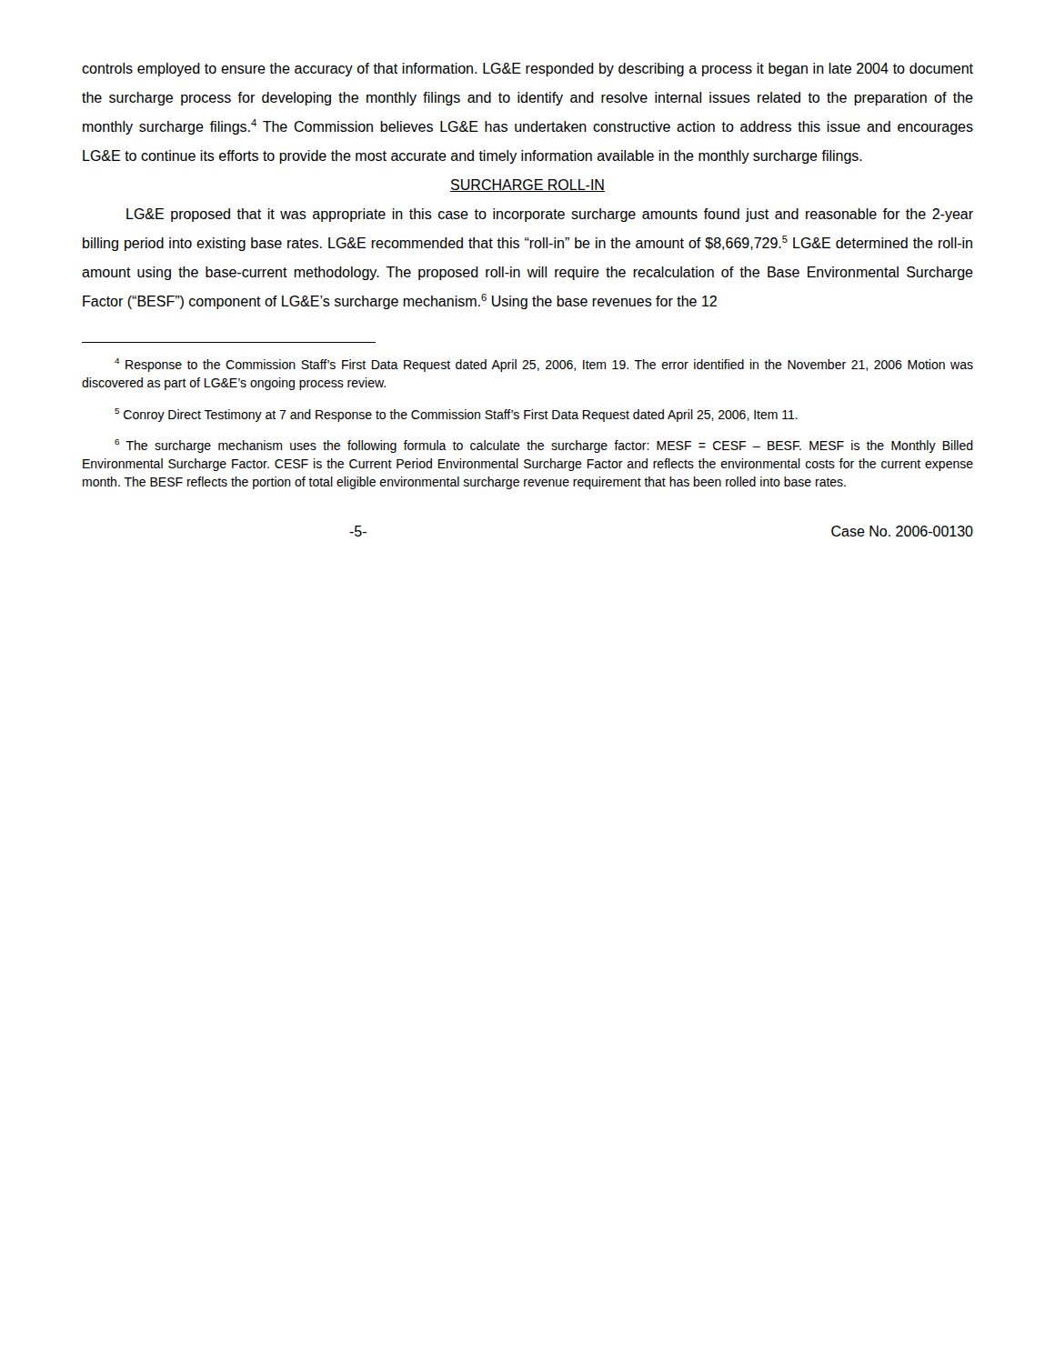controls employed to ensure the accuracy of that information. LG&E responded by describing a process it began in late 2004 to document the surcharge process for developing the monthly filings and to identify and resolve internal issues related to the preparation of the monthly surcharge filings.4 The Commission believes LG&E has undertaken constructive action to address this issue and encourages LG&E to continue its efforts to provide the most accurate and timely information available in the monthly surcharge filings.
SURCHARGE ROLL-IN
LG&E proposed that it was appropriate in this case to incorporate surcharge amounts found just and reasonable for the 2-year billing period into existing base rates. LG&E recommended that this “roll-in” be in the amount of $8,669,729.5 LG&E determined the roll-in amount using the base-current methodology. The proposed roll-in will require the recalculation of the Base Environmental Surcharge Factor (“BESF”) component of LG&E’s surcharge mechanism.6 Using the base revenues for the 12
4 Response to the Commission Staff’s First Data Request dated April 25, 2006, Item 19. The error identified in the November 21, 2006 Motion was discovered as part of LG&E’s ongoing process review.
5 Conroy Direct Testimony at 7 and Response to the Commission Staff’s First Data Request dated April 25, 2006, Item 11.
6 The surcharge mechanism uses the following formula to calculate the surcharge factor: MESF = CESF – BESF. MESF is the Monthly Billed Environmental Surcharge Factor. CESF is the Current Period Environmental Surcharge Factor and reflects the environmental costs for the current expense month. The BESF reflects the portion of total eligible environmental surcharge revenue requirement that has been rolled into base rates.
-5- Case No. 2006-00130